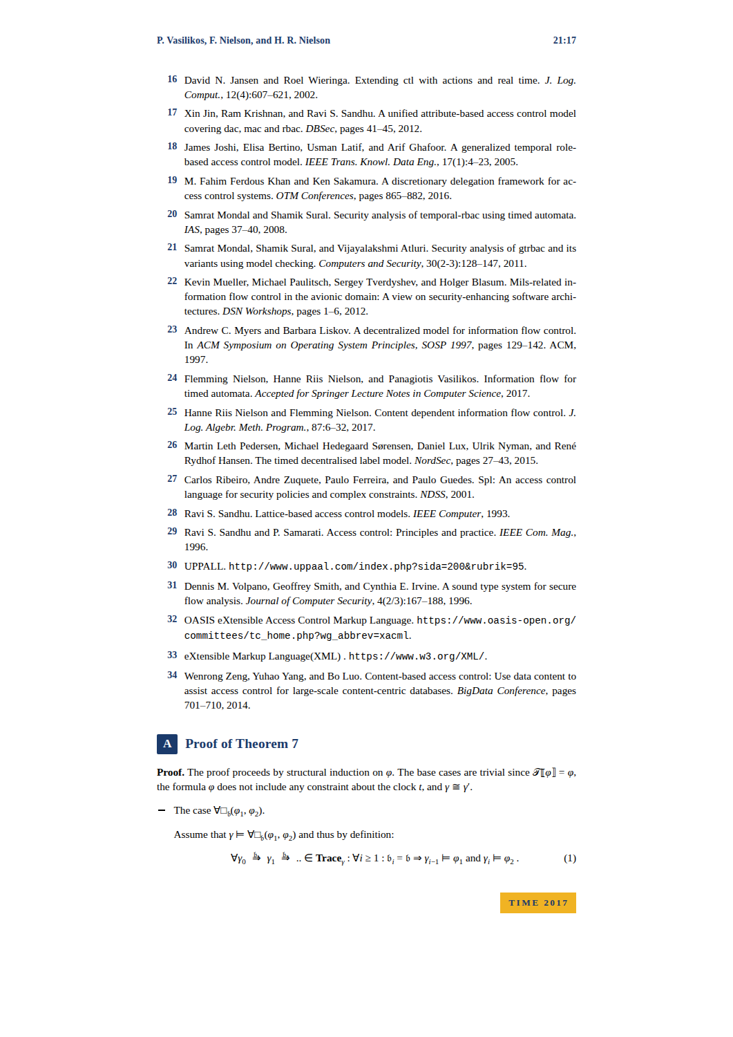P. Vasilikos, F. Nielson, and H. R. Nielson
21:17
16 David N. Jansen and Roel Wieringa. Extending ctl with actions and real time. J. Log. Comput., 12(4):607–621, 2002.
17 Xin Jin, Ram Krishnan, and Ravi S. Sandhu. A unified attribute-based access control model covering dac, mac and rbac. DBSec, pages 41–45, 2012.
18 James Joshi, Elisa Bertino, Usman Latif, and Arif Ghafoor. A generalized temporal role-based access control model. IEEE Trans. Knowl. Data Eng., 17(1):4–23, 2005.
19 M. Fahim Ferdous Khan and Ken Sakamura. A discretionary delegation framework for access control systems. OTM Conferences, pages 865–882, 2016.
20 Samrat Mondal and Shamik Sural. Security analysis of temporal-rbac using timed automata. IAS, pages 37–40, 2008.
21 Samrat Mondal, Shamik Sural, and Vijayalakshmi Atluri. Security analysis of gtrbac and its variants using model checking. Computers and Security, 30(2-3):128–147, 2011.
22 Kevin Mueller, Michael Paulitsch, Sergey Tverdyshev, and Holger Blasum. Mils-related information flow control in the avionic domain: A view on security-enhancing software architectures. DSN Workshops, pages 1–6, 2012.
23 Andrew C. Myers and Barbara Liskov. A decentralized model for information flow control. In ACM Symposium on Operating System Principles, SOSP 1997, pages 129–142. ACM, 1997.
24 Flemming Nielson, Hanne Riis Nielson, and Panagiotis Vasilikos. Information flow for timed automata. Accepted for Springer Lecture Notes in Computer Science, 2017.
25 Hanne Riis Nielson and Flemming Nielson. Content dependent information flow control. J. Log. Algebr. Meth. Program., 87:6–32, 2017.
26 Martin Leth Pedersen, Michael Hedegaard Sørensen, Daniel Lux, Ulrik Nyman, and René Rydhof Hansen. The timed decentralised label model. NordSec, pages 27–43, 2015.
27 Carlos Ribeiro, Andre Zuquete, Paulo Ferreira, and Paulo Guedes. Spl: An access control language for security policies and complex constraints. NDSS, 2001.
28 Ravi S. Sandhu. Lattice-based access control models. IEEE Computer, 1993.
29 Ravi S. Sandhu and P. Samarati. Access control: Principles and practice. IEEE Com. Mag., 1996.
30 UPPALL. http://www.uppaal.com/index.php?sida=200&rubrik=95.
31 Dennis M. Volpano, Geoffrey Smith, and Cynthia E. Irvine. A sound type system for secure flow analysis. Journal of Computer Security, 4(2/3):167–188, 1996.
32 OASIS eXtensible Access Control Markup Language. https://www.oasis-open.org/committees/tc_home.php?wg_abbrev=xacml.
33eXtensible Markup Language(XML) . https://www.w3.org/XML/.
34 Wenrong Zeng, Yuhao Yang, and Bo Luo. Content-based access control: Use data content to assist access control for large-scale content-centric databases. BigData Conference, pages 701–710, 2014.
A
Proof of Theorem 7
Proof. The proof proceeds by structural induction on φ. The base cases are trivial since 𝒯⟦φ⟧ = φ, the formula φ does not include any constraint about the clock t, and γ ≅ γ′.
The case ∀□𝔟(φ1, φ2).
Assume that γ ⊨ ∀□𝔟(φ1, φ2) and thus by definition:
∀γ0 𝔟1⇒ γ1 𝔟2⇒ .. ∈ Traceγ : ∀i ≥ 1 : 𝔟i = 𝔟 ⇒ γi−1 ⊨ φ1 and γi ⊨ φ2 .
(1)
TIME 2017